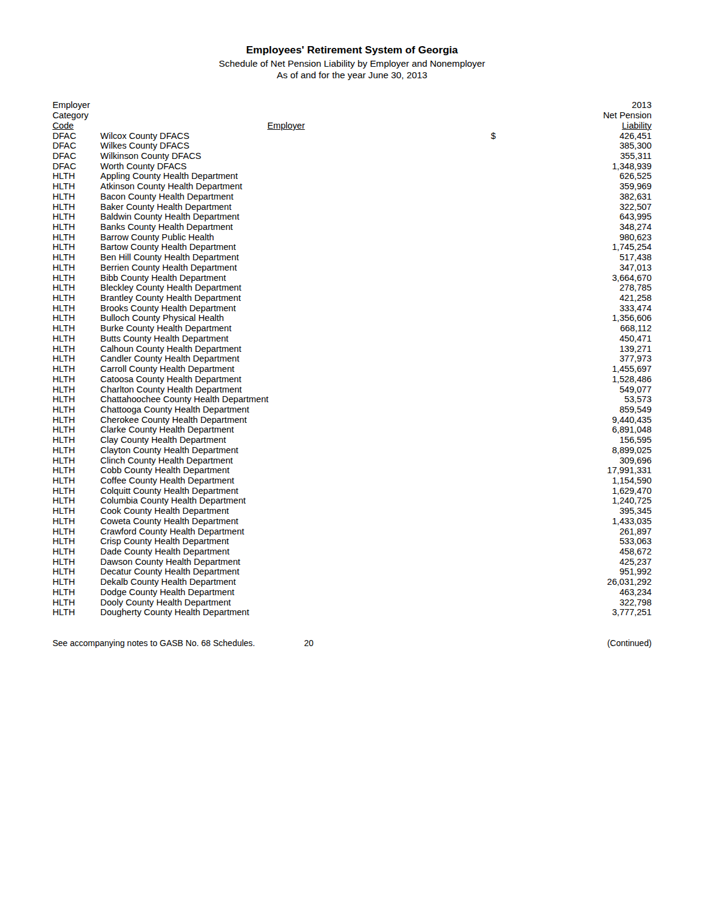Employees' Retirement System of Georgia
Schedule of Net Pension Liability by Employer and Nonemployer
As of and for the year June 30, 2013
| Employer | | | 2013 |
| --- | --- | --- | --- |
| Category | | | Net Pension |
| Code | Employer | | Liability |
| DFAC | Wilcox County DFACS | $ | 426,451 |
| DFAC | Wilkes County DFACS | | 385,300 |
| DFAC | Wilkinson County DFACS | | 355,311 |
| DFAC | Worth County DFACS | | 1,348,939 |
| HLTH | Appling County Health Department | | 626,525 |
| HLTH | Atkinson County Health Department | | 359,969 |
| HLTH | Bacon County Health Department | | 382,631 |
| HLTH | Baker County Health Department | | 322,507 |
| HLTH | Baldwin County Health Department | | 643,995 |
| HLTH | Banks County Health Department | | 348,274 |
| HLTH | Barrow County Public Health | | 980,623 |
| HLTH | Bartow County Health Department | | 1,745,254 |
| HLTH | Ben Hill County Health Department | | 517,438 |
| HLTH | Berrien County Health Department | | 347,013 |
| HLTH | Bibb County Health Department | | 3,664,670 |
| HLTH | Bleckley County Health Department | | 278,785 |
| HLTH | Brantley County Health Department | | 421,258 |
| HLTH | Brooks County Health Department | | 333,474 |
| HLTH | Bulloch County Physical Health | | 1,356,606 |
| HLTH | Burke County Health Department | | 668,112 |
| HLTH | Butts County Health Department | | 450,471 |
| HLTH | Calhoun County Health Department | | 139,271 |
| HLTH | Candler County Health Department | | 377,973 |
| HLTH | Carroll County Health Department | | 1,455,697 |
| HLTH | Catoosa County Health Department | | 1,528,486 |
| HLTH | Charlton County Health Department | | 549,077 |
| HLTH | Chattahoochee County Health Department | | 53,573 |
| HLTH | Chattooga County Health Department | | 859,549 |
| HLTH | Cherokee County Health Department | | 9,440,435 |
| HLTH | Clarke County Health Department | | 6,891,048 |
| HLTH | Clay County Health Department | | 156,595 |
| HLTH | Clayton County Health Department | | 8,899,025 |
| HLTH | Clinch County Health Department | | 309,696 |
| HLTH | Cobb County Health Department | | 17,991,331 |
| HLTH | Coffee County Health Department | | 1,154,590 |
| HLTH | Colquitt County Health Department | | 1,629,470 |
| HLTH | Columbia County Health Department | | 1,240,725 |
| HLTH | Cook County Health Department | | 395,345 |
| HLTH | Coweta County Health Department | | 1,433,035 |
| HLTH | Crawford County Health Department | | 261,897 |
| HLTH | Crisp County Health Department | | 533,063 |
| HLTH | Dade County Health Department | | 458,672 |
| HLTH | Dawson County Health Department | | 425,237 |
| HLTH | Decatur County Health Department | | 951,992 |
| HLTH | Dekalb County Health Department | | 26,031,292 |
| HLTH | Dodge County Health Department | | 463,234 |
| HLTH | Dooly County Health Department | | 322,798 |
| HLTH | Dougherty County Health Department | | 3,777,251 |
See accompanying notes to GASB No. 68 Schedules. 20 (Continued)